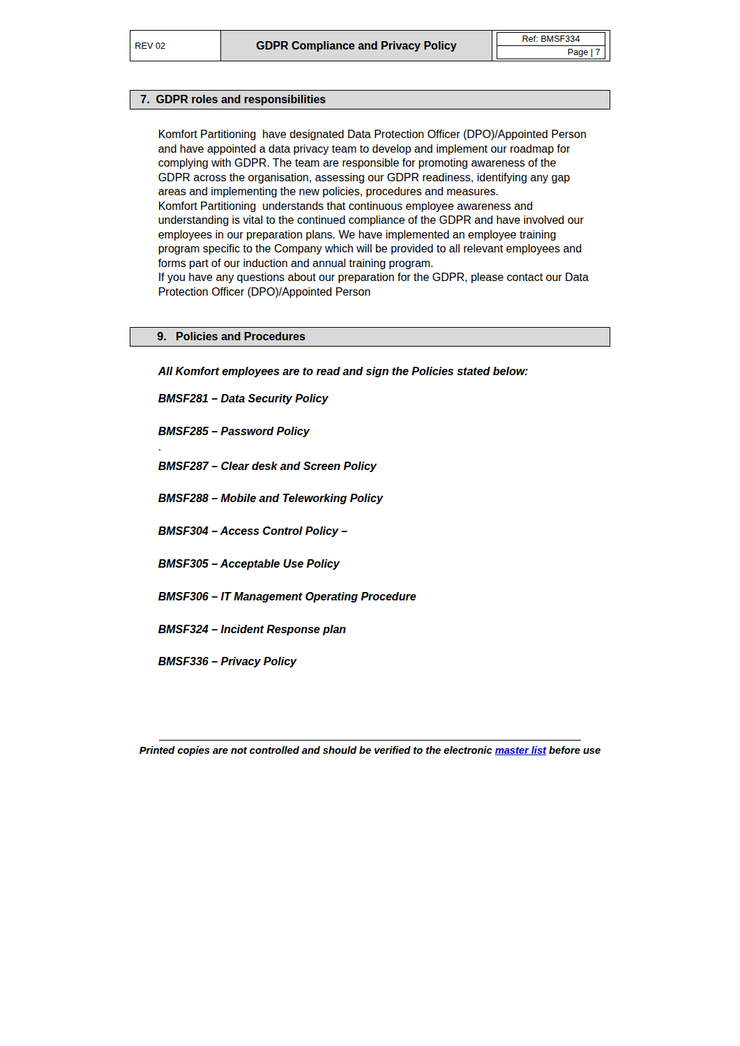| REV 02 | GDPR Compliance and Privacy Policy | / Ref: BMSF334 / / Page / 7 / |
7. GDPR roles and responsibilities
Komfort Partitioning have designated Data Protection Officer (DPO)/Appointed Person and have appointed a data privacy team to develop and implement our roadmap for complying with GDPR. The team are responsible for promoting awareness of the GDPR across the organisation, assessing our GDPR readiness, identifying any gap areas and implementing the new policies, procedures and measures.
Komfort Partitioning understands that continuous employee awareness and understanding is vital to the continued compliance of the GDPR and have involved our employees in our preparation plans. We have implemented an employee training program specific to the Company which will be provided to all relevant employees and forms part of our induction and annual training program.
If you have any questions about our preparation for the GDPR, please contact our Data Protection Officer (DPO)/Appointed Person
9. Policies and Procedures
All Komfort employees are to read and sign the Policies stated below:
BMSF281 – Data Security Policy
BMSF285 – Password Policy
.
BMSF287 – Clear desk and Screen Policy
BMSF288 – Mobile and Teleworking Policy
BMSF304 – Access Control Policy –
BMSF305 – Acceptable Use Policy
BMSF306 – IT Management Operating Procedure
BMSF324 – Incident Response plan
BMSF336 – Privacy Policy
Printed copies are not controlled and should be verified to the electronic master list before use